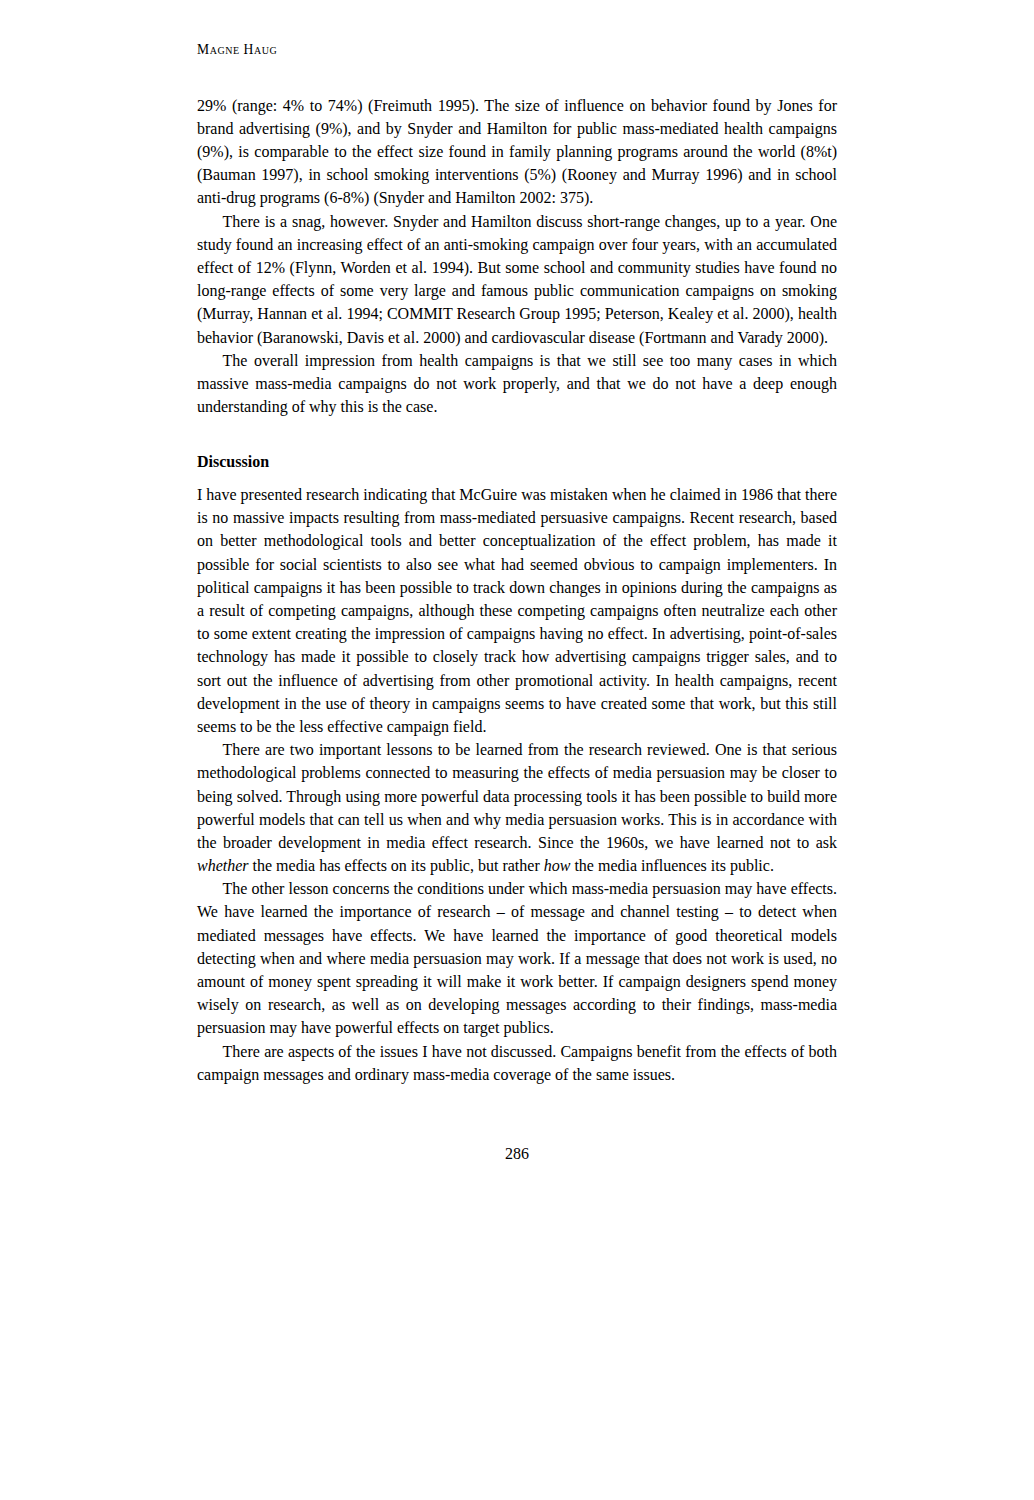Magne Haug
29% (range: 4% to 74%) (Freimuth 1995). The size of influence on behavior found by Jones for brand advertising (9%), and by Snyder and Hamilton for public mass-mediated health campaigns (9%), is comparable to the effect size found in family planning programs around the world (8%t) (Bauman 1997), in school smoking interventions (5%) (Rooney and Murray 1996) and in school anti-drug programs (6-8%) (Snyder and Hamilton 2002: 375).
There is a snag, however. Snyder and Hamilton discuss short-range changes, up to a year. One study found an increasing effect of an anti-smoking campaign over four years, with an accumulated effect of 12% (Flynn, Worden et al. 1994). But some school and community studies have found no long-range effects of some very large and famous public communication campaigns on smoking (Murray, Hannan et al. 1994; COMMIT Research Group 1995; Peterson, Kealey et al. 2000), health behavior (Baranowski, Davis et al. 2000) and cardiovascular disease (Fortmann and Varady 2000).
The overall impression from health campaigns is that we still see too many cases in which massive mass-media campaigns do not work properly, and that we do not have a deep enough understanding of why this is the case.
Discussion
I have presented research indicating that McGuire was mistaken when he claimed in 1986 that there is no massive impacts resulting from mass-mediated persuasive campaigns. Recent research, based on better methodological tools and better conceptualization of the effect problem, has made it possible for social scientists to also see what had seemed obvious to campaign implementers. In political campaigns it has been possible to track down changes in opinions during the campaigns as a result of competing campaigns, although these competing campaigns often neutralize each other to some extent creating the impression of campaigns having no effect. In advertising, point-of-sales technology has made it possible to closely track how advertising campaigns trigger sales, and to sort out the influence of advertising from other promotional activity. In health campaigns, recent development in the use of theory in campaigns seems to have created some that work, but this still seems to be the less effective campaign field.
There are two important lessons to be learned from the research reviewed. One is that serious methodological problems connected to measuring the effects of media persuasion may be closer to being solved. Through using more powerful data processing tools it has been possible to build more powerful models that can tell us when and why media persuasion works. This is in accordance with the broader development in media effect research. Since the 1960s, we have learned not to ask whether the media has effects on its public, but rather how the media influences its public.
The other lesson concerns the conditions under which mass-media persuasion may have effects. We have learned the importance of research – of message and channel testing – to detect when mediated messages have effects. We have learned the importance of good theoretical models detecting when and where media persuasion may work. If a message that does not work is used, no amount of money spent spreading it will make it work better. If campaign designers spend money wisely on research, as well as on developing messages according to their findings, mass-media persuasion may have powerful effects on target publics.
There are aspects of the issues I have not discussed. Campaigns benefit from the effects of both campaign messages and ordinary mass-media coverage of the same issues.
286